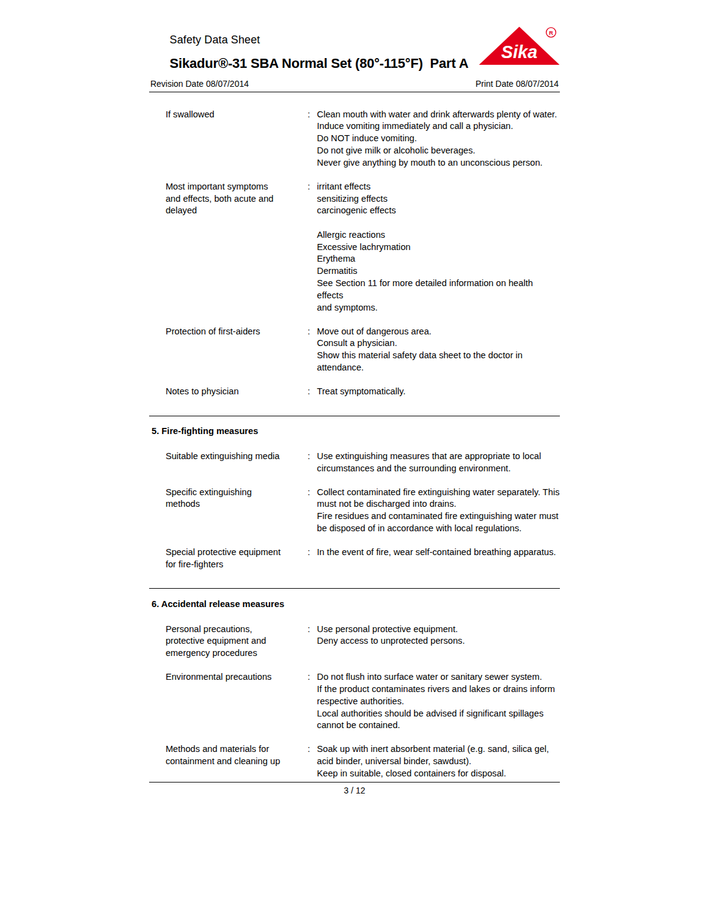Sika R
Safety Data Sheet
Sikadur®-31 SBA Normal Set (80°-115°F) Part A
Revision Date 08/07/2014 Print Date 08/07/2014
| If swallowed | : | Clean mouth with water and drink afterwards plenty of water. Induce vomiting immediately and call a physician. Do NOT induce vomiting. Do not give milk or alcoholic beverages. Never give anything by mouth to an unconscious person. |
| Most important symptoms and effects, both acute and delayed | : | irritant effects sensitizing effects carcinogenic effects Allergic reactions Excessive lachrymation Erythema Dermatitis See Section 11 for more detailed information on health effects and symptoms. |
| Protection of first-aiders | : | Move out of dangerous area. Consult a physician. Show this material safety data sheet to the doctor in attendance. |
| Notes to physician | : | Treat symptomatically. |
5. Fire-fighting measures
| Suitable extinguishing media | : | Use extinguishing measures that are appropriate to local circumstances and the surrounding environment. |
| Specific extinguishing methods | : | Collect contaminated fire extinguishing water separately. This must not be discharged into drains. Fire residues and contaminated fire extinguishing water must be disposed of in accordance with local regulations. |
| Special protective equipment for fire-fighters | : | In the event of fire, wear self-contained breathing apparatus. |
6. Accidental release measures
| Personal precautions, protective equipment and emergency procedures | : | Use personal protective equipment. Deny access to unprotected persons. |
| Environmental precautions | : | Do not flush into surface water or sanitary sewer system. If the product contaminates rivers and lakes or drains inform respective authorities. Local authorities should be advised if significant spillages cannot be contained. |
| Methods and materials for containment and cleaning up | : | Soak up with inert absorbent material (e.g. sand, silica gel, acid binder, universal binder, sawdust). Keep in suitable, closed containers for disposal. |
3 / 12